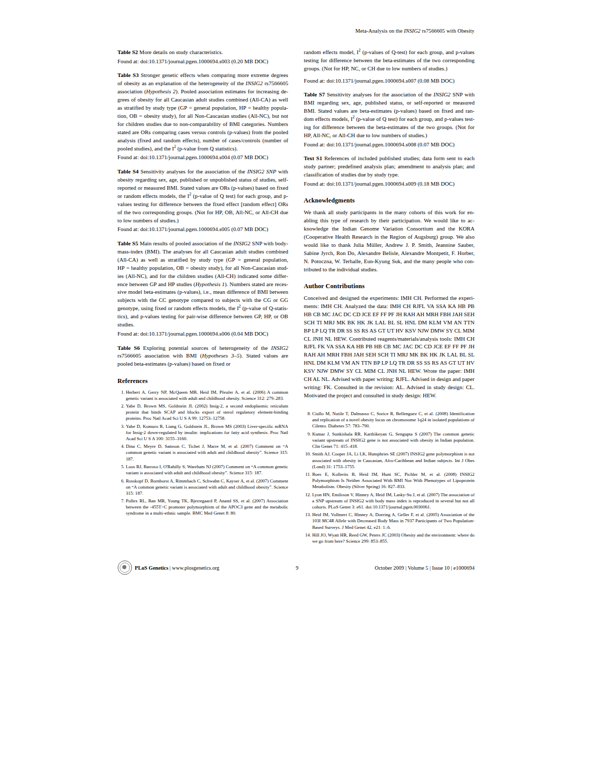Meta-Analysis on the INSIG2 rs7566605 with Obesity
Table S2 More details on study characteristics.
Found at: doi:10.1371/journal.pgen.1000694.s003 (0.20 MB DOC)
Table S3 Stronger genetic effects when comparing more extreme degrees of obesity as an explanation of the heterogeneity of the INSIG2 rs7566605 association (Hypothesis 2). Pooled association estimates for increasing degrees of obesity for all Caucasian adult studies combined (All-CA) as well as stratified by study type (GP = general population, HP = healthy population, OB = obesity study), for all Non-Caucasian studies (All-NC), but not for children studies due to non-comparability of BMI categories. Numbers stated are ORs comparing cases versus controls (p-values) from the pooled analysis (fixed and random effects), number of cases/controls (number of pooled studies), and the I2 (p-value from Q statistics).
Found at: doi:10.1371/journal.pgen.1000694.s004 (0.07 MB DOC)
Table S4 Sensitivity analyses for the association of the INSIG2 SNP with obesity regarding sex, age, published or unpublished status of studies, self-reported or measured BMI. Stated values are ORs (p-values) based on fixed or random effects models, the I2 (p-value of Q test) for each group, and p-values testing for difference between the fixed effect [random effect] ORs of the two corresponding groups. (Not for HP, OB, All-NC, or All-CH due to low numbers of studies.)
Found at: doi:10.1371/journal.pgen.1000694.s005 (0.07 MB DOC)
Table S5 Main results of pooled association of the INSIG2 SNP with body-mass-index (BMI). The analyses for all Caucasian adult studies combined (All-CA) as well as stratified by study type (GP = general population, HP = healthy population, OB = obesity study), for all Non-Caucasian studies (All-NC), and for the children studies (All-CH) indicated some difference between GP and HP studies (Hypothesis 1). Numbers stated are recessive model beta-estimates (p-values), i.e., mean difference of BMI between subjects with the CC genotype compared to subjects with the CG or GG genotype, using fixed or random effects models, the I2 (p-value of Q-statistics), and p-values testing for pair-wise difference between GP, HP, or OB studies.
Found at: doi:10.1371/journal.pgen.1000694.s006 (0.04 MB DOC)
Table S6 Exploring potential sources of heterogeneity of the INSIG2 rs7566605 association with BMI (Hypotheses 3–5). Stated values are pooled beta-estimates (p-values) based on fixed or
References
Herbert A, Gerry NP, McQueen MB, Heid IM, Pfeufer A, et al. (2006) A common genetic variant is associated with adult and childhood obesity. Science 312: 279–283.
Yabe D, Brown MS, Goldstein JL (2002) Insig-2, a second endoplasmic reticulum protein that binds SCAP and blocks export of sterol regulatory element-binding proteins. Proc Natl Acad Sci U S A 99: 12753–12758.
Yabe D, Komuro R, Liang G, Goldstein JL, Brown MS (2003) Liver-specific mRNA for Insig-2 down-regulated by insulin: implications for fatty acid synthesis. Proc Natl Acad Sci U S A 100: 3155–3160.
Dina C, Meyre D, Samson C, Tichet J, Marre M, et al. (2007) Comment on “A common genetic variant is associated with adult and childhood obesity”. Science 315: 187.
Loos RJ, Barroso I, O'Rahilly S, Wareham NJ (2007) Comment on “A common genetic variant is associated with adult and childhood obesity”. Science 315: 187.
Rosskopf D, Bornhorst A, Rimmbach C, Schwahn C, Kayser A, et al. (2007) Comment on “A common genetic variant is associated with adult and childhood obesity”. Science 315: 187.
Pollex RL, Ban MR, Young TK, Bjerregaard P, Anand SS, et al. (2007) Association between the -455T>C promoter polymorphism of the APOC3 gene and the metabolic syndrome in a multi-ethnic sample. BMC Med Genet 8: 80.
random effects model, I2 (p-values of Q-test) for each group, and p-values testing for difference between the beta-estimates of the two corresponding groups. (Not for HP, NC, or CH due to low numbers of studies.)
Found at: doi:10.1371/journal.pgen.1000694.s007 (0.08 MB DOC)
Table S7 Sensitivity analyses for the association of the INSIG2 SNP with BMI regarding sex, age, published status, or self-reported or measured BMI. Stated values are beta-estimates (p-values) based on fixed and random effects models, I2 (p-value of Q test) for each group, and p-values testing for difference between the beta-estimates of the two groups. (Not for HP, All-NC, or All-CH due to low numbers of studies.)
Found at: doi:10.1371/journal.pgen.1000694.s008 (0.07 MB DOC)
Text S1 References of included published studies; data form sent to each study partner; predefined analysis plan; amendment to analysis plan; and classification of studies due by study type.
Found at: doi:10.1371/journal.pgen.1000694.s009 (0.18 MB DOC)
Acknowledgments
We thank all study participants in the many cohorts of this work for enabling this type of research by their participation. We would like to acknowledge the Indian Genome Variation Consortium and the KORA (Cooperative Health Research in the Region of Augsburg) group. We also would like to thank Julia Müller, Andrew J. P. Smith, Jeannine Sauber, Sabine Jyrch, Ron Do, Alexandre Belisle, Alexandre Montpetit, F. Horber, N. Potoczna, W. Terhalle, Eun-Kyung Suk, and the many people who contributed to the individual studies.
Author Contributions
Conceived and designed the experiments: IMH CH. Performed the experiments: IMH CH. Analyzed the data: IMH CH RJFL VA SSA KA HB PB HB CB MC JAC DC CD JCE EF FF PF JH RAH AH MRH FBH JAH SEH SCH TI MRJ MK BK HK JK LAL BL SL HNL DM KLM VM AN TTN BP LP LQ TR DR SS SS RS AS GT UT HV KSV NJW DMW SY CL MIM CL JNH NL HEW. Contributed reagents/materials/analysis tools: IMH CH RJFL FK VA SSA KA HB PB HB CB MC JAC DC CD JCE EF FF PF JH RAH AH MRH FBH JAH SEH SCH TI MRJ MK BK HK JK LAL BL SL HNL DM KLM VM AN TTN BP LP LQ TR DR SS SS RS AS GT UT HV KSV NJW DMW SY CL MIM CL JNH NL HEW. Wrote the paper: IMH CH AL NL. Advised with paper writing: RJFL. Advised in design and paper writing: FK. Consulted in the revision: AL. Advised in study design: CL. Motivated the project and consulted in study design: HEW.
Ciullo M, Nutile T, Dalmasso C, Sorice R, Bellenguez C, et al. (2008) Identification and replication of a novel obesity locus on chromosome 1q24 in isolated populations of Cilento. Diabetes 57: 783–790.
Kumar J, Sunkishala RR, Karthikeyan G, Sengupta S (2007) The common genetic variant upstream of INSIG2 gene is not associated with obesity in Indian population. Clin Genet 71: 415–418.
Smith AJ, Cooper JA, Li LK, Humphries SE (2007) INSIG2 gene polymorphism is not associated with obesity in Caucasian, Afro-Caribbean and Indian subjects. Int J Obes (Lond) 31: 1753–1755.
Boes E, Kollerits B, Heid IM, Hunt SC, Pichler M, et al. (2008) INSIG2 Polymorphism Is Neither Associated With BMI Nor With Phenotypes of Lipoprotein Metabolism. Obesity (Silver Spring) 16: 827–833.
Lyon HN, Emilsson V, Hinney A, Heid IM, Lasky-Su J, et al. (2007) The association of a SNP upstream of INSIG2 with body mass index is reproduced in several but not all cohorts. PLoS Genet 3: e61. doi:10.1371/journal.pgen.0030061.
Heid IM, Vollmert C, Hinney A, Doering A, Geller F, et al. (2005) Association of the 103I MC4R Allele with Decreased Body Mass in 7937 Participants of Two Population-Based Surveys. J Med Genet 42, e21: 1–6.
Hill JO, Wyatt HR, Reed GW, Peters JC (2003) Obesity and the environment: where do we go from here? Science 299: 853–855.
PLoS Genetics | www.plosgenetics.org
9
October 2009 | Volume 5 | Issue 10 | e1000694